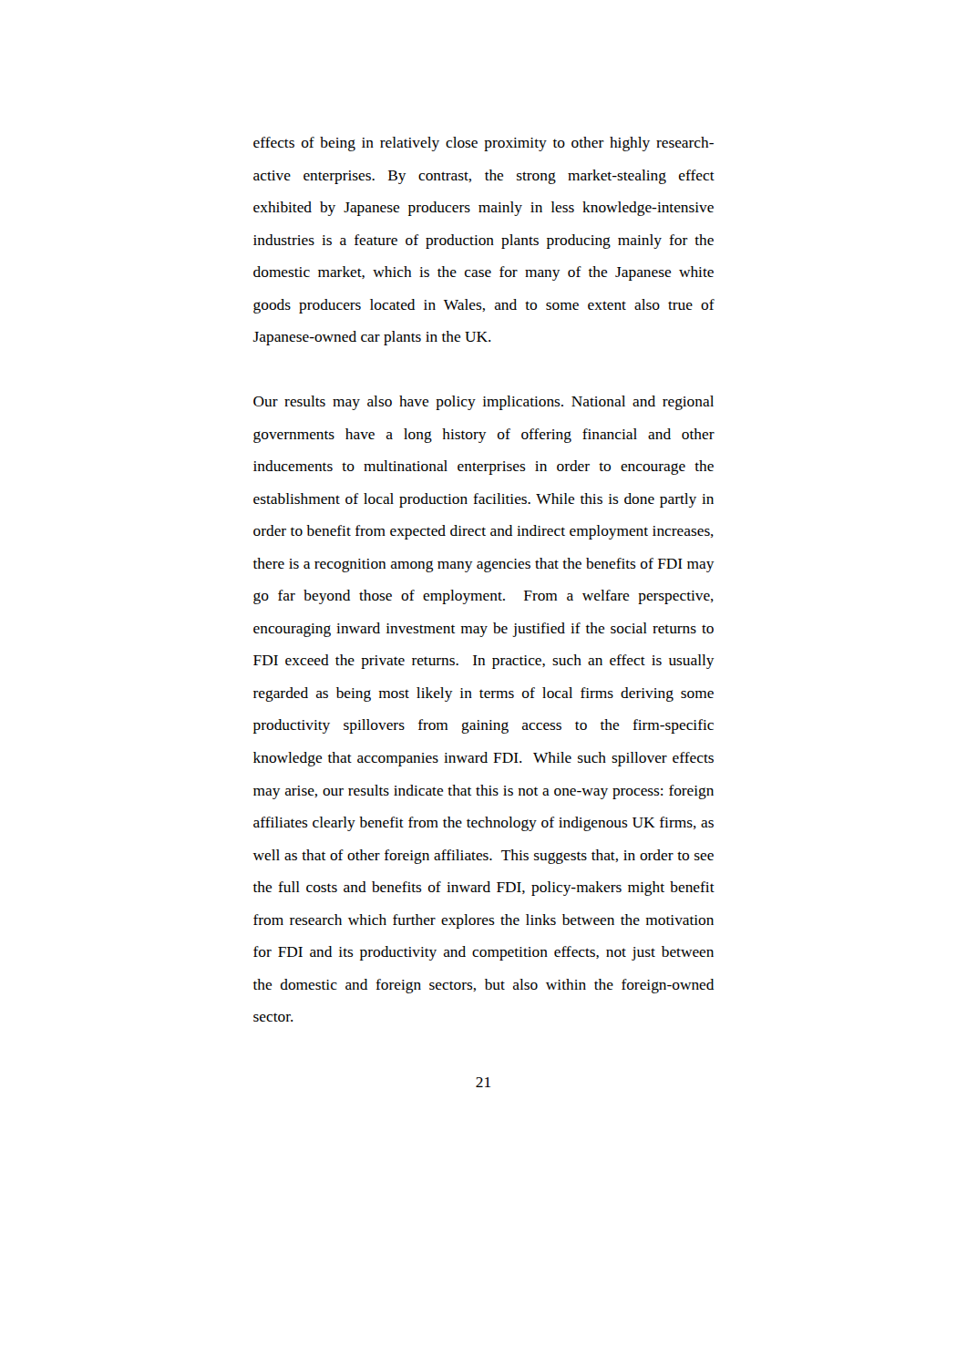effects of being in relatively close proximity to other highly research-active enterprises. By contrast, the strong market-stealing effect exhibited by Japanese producers mainly in less knowledge-intensive industries is a feature of production plants producing mainly for the domestic market, which is the case for many of the Japanese white goods producers located in Wales, and to some extent also true of Japanese-owned car plants in the UK.
Our results may also have policy implications. National and regional governments have a long history of offering financial and other inducements to multinational enterprises in order to encourage the establishment of local production facilities. While this is done partly in order to benefit from expected direct and indirect employment increases, there is a recognition among many agencies that the benefits of FDI may go far beyond those of employment. From a welfare perspective, encouraging inward investment may be justified if the social returns to FDI exceed the private returns. In practice, such an effect is usually regarded as being most likely in terms of local firms deriving some productivity spillovers from gaining access to the firm-specific knowledge that accompanies inward FDI. While such spillover effects may arise, our results indicate that this is not a one-way process: foreign affiliates clearly benefit from the technology of indigenous UK firms, as well as that of other foreign affiliates. This suggests that, in order to see the full costs and benefits of inward FDI, policy-makers might benefit from research which further explores the links between the motivation for FDI and its productivity and competition effects, not just between the domestic and foreign sectors, but also within the foreign-owned sector.
21